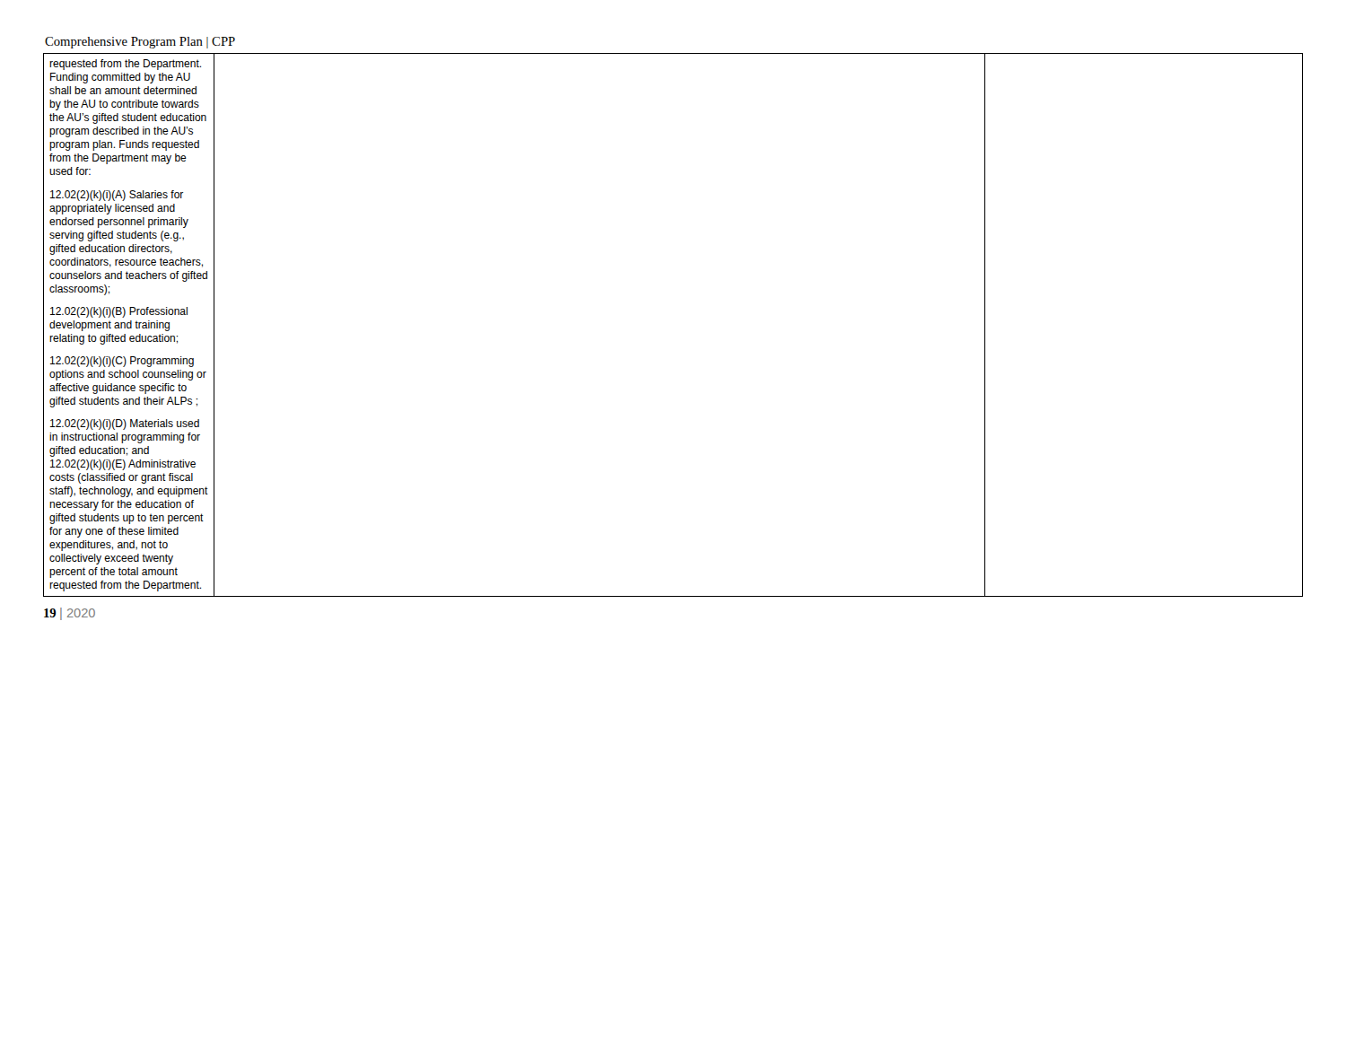Comprehensive Program Plan | CPP
| requested from the Department. Funding committed by the AU shall be an amount determined by the AU to contribute towards the AU’s gifted student education program described in the AU’s program plan. Funds requested from the Department may be used for: 12.02(2)(k)(i)(A) Salaries for appropriately licensed and endorsed personnel primarily serving gifted students (e.g., gifted education directors, coordinators, resource teachers, counselors and teachers of gifted classrooms); 12.02(2)(k)(i)(B) Professional development and training relating to gifted education; 12.02(2)(k)(i)(C) Programming options and school counseling or affective guidance specific to gifted students and their ALPs ; 12.02(2)(k)(i)(D) Materials used in instructional programming for gifted education; and 12.02(2)(k)(i)(E) Administrative costs (classified or grant fiscal staff), technology, and equipment necessary for the education of gifted students up to ten percent for any one of these limited expenditures, and, not to collectively exceed twenty percent of the total amount requested from the Department. | | |
19 | 2020